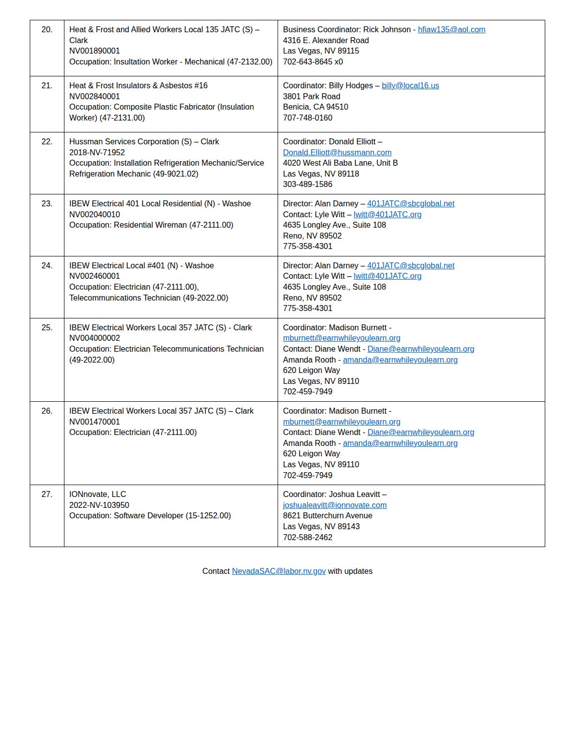| 20. | Heat & Frost and Allied Workers Local 135 JATC (S) – Clark NV001890001 Occupation: Insultation Worker - Mechanical (47-2132.00) | Business Coordinator: Rick Johnson - hfiaw135@aol.com 4316 E. Alexander Road Las Vegas, NV 89115 702-643-8645 x0 |
| 21. | Heat & Frost Insulators & Asbestos #16 NV002840001 Occupation: Composite Plastic Fabricator (Insulation Worker) (47-2131.00) | Coordinator: Billy Hodges – billy@local16.us 3801 Park Road Benicia, CA 94510 707-748-0160 |
| 22. | Hussman Services Corporation (S) – Clark 2018-NV-71952 Occupation: Installation Refrigeration Mechanic/Service Refrigeration Mechanic (49-9021.02) | Coordinator: Donald Elliott – Donald.Elliott@hussmann.com 4020 West Ali Baba Lane, Unit B Las Vegas, NV 89118 303-489-1586 |
| 23. | IBEW Electrical 401 Local Residential (N) - Washoe NV002040010 Occupation: Residential Wireman (47-2111.00) | Director: Alan Darney – 401JATC@sbcglobal.net Contact: Lyle Witt – lwitt@401JATC.org 4635 Longley Ave., Suite 108 Reno, NV 89502 775-358-4301 |
| 24. | IBEW Electrical Local #401 (N) - Washoe NV002460001 Occupation: Electrician (47-2111.00), Telecommunications Technician (49-2022.00) | Director: Alan Darney – 401JATC@sbcglobal.net Contact: Lyle Witt – lwitt@401JATC.org 4635 Longley Ave., Suite 108 Reno, NV 89502 775-358-4301 |
| 25. | IBEW Electrical Workers Local 357 JATC (S) - Clark NV004000002 Occupation: Electrician Telecommunications Technician (49-2022.00) | Coordinator: Madison Burnett - mburnett@earnwhileyoulearn.org Contact: Diane Wendt - Diane@earnwhileyoulearn.org Amanda Rooth - amanda@earnwhileyoulearn.org 620 Leigon Way Las Vegas, NV 89110 702-459-7949 |
| 26. | IBEW Electrical Workers Local 357 JATC (S) – Clark NV001470001 Occupation: Electrician (47-2111.00) | Coordinator: Madison Burnett - mburnett@earnwhileyoulearn.org Contact: Diane Wendt - Diane@earnwhileyoulearn.org Amanda Rooth - amanda@earnwhileyoulearn.org 620 Leigon Way Las Vegas, NV 89110 702-459-7949 |
| 27. | IONnovate, LLC 2022-NV-103950 Occupation: Software Developer (15-1252.00) | Coordinator: Joshua Leavitt – joshualeavitt@ionnovate.com 8621 Butterchurn Avenue Las Vegas, NV 89143 702-588-2462 |
Contact NevadaSAC@labor.nv.gov with updates